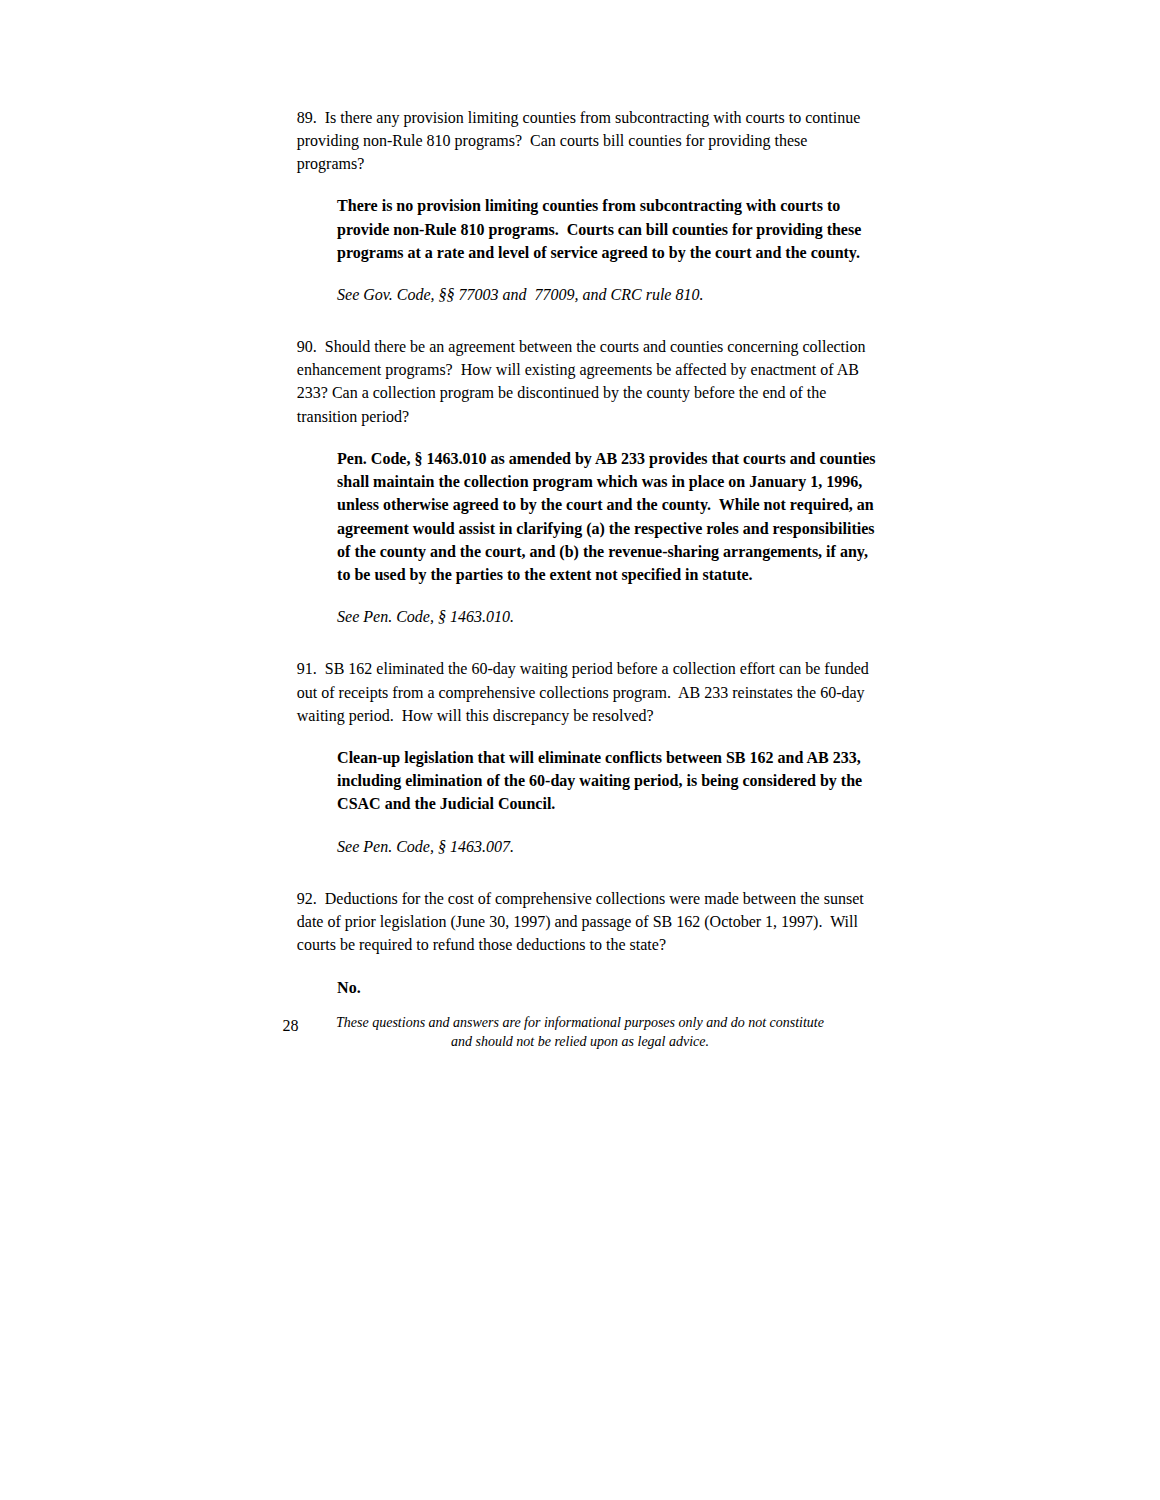89. Is there any provision limiting counties from subcontracting with courts to continue providing non-Rule 810 programs? Can courts bill counties for providing these programs?
There is no provision limiting counties from subcontracting with courts to provide non-Rule 810 programs. Courts can bill counties for providing these programs at a rate and level of service agreed to by the court and the county.
See Gov. Code, §§ 77003 and 77009, and CRC rule 810.
90. Should there be an agreement between the courts and counties concerning collection enhancement programs? How will existing agreements be affected by enactment of AB 233? Can a collection program be discontinued by the county before the end of the transition period?
Pen. Code, § 1463.010 as amended by AB 233 provides that courts and counties shall maintain the collection program which was in place on January 1, 1996, unless otherwise agreed to by the court and the county. While not required, an agreement would assist in clarifying (a) the respective roles and responsibilities of the county and the court, and (b) the revenue-sharing arrangements, if any, to be used by the parties to the extent not specified in statute.
See Pen. Code, § 1463.010.
91. SB 162 eliminated the 60-day waiting period before a collection effort can be funded out of receipts from a comprehensive collections program. AB 233 reinstates the 60-day waiting period. How will this discrepancy be resolved?
Clean-up legislation that will eliminate conflicts between SB 162 and AB 233, including elimination of the 60-day waiting period, is being considered by the CSAC and the Judicial Council.
See Pen. Code, § 1463.007.
92. Deductions for the cost of comprehensive collections were made between the sunset date of prior legislation (June 30, 1997) and passage of SB 162 (October 1, 1997). Will courts be required to refund those deductions to the state?
No.
28
These questions and answers are for informational purposes only and do not constitute and should not be relied upon as legal advice.